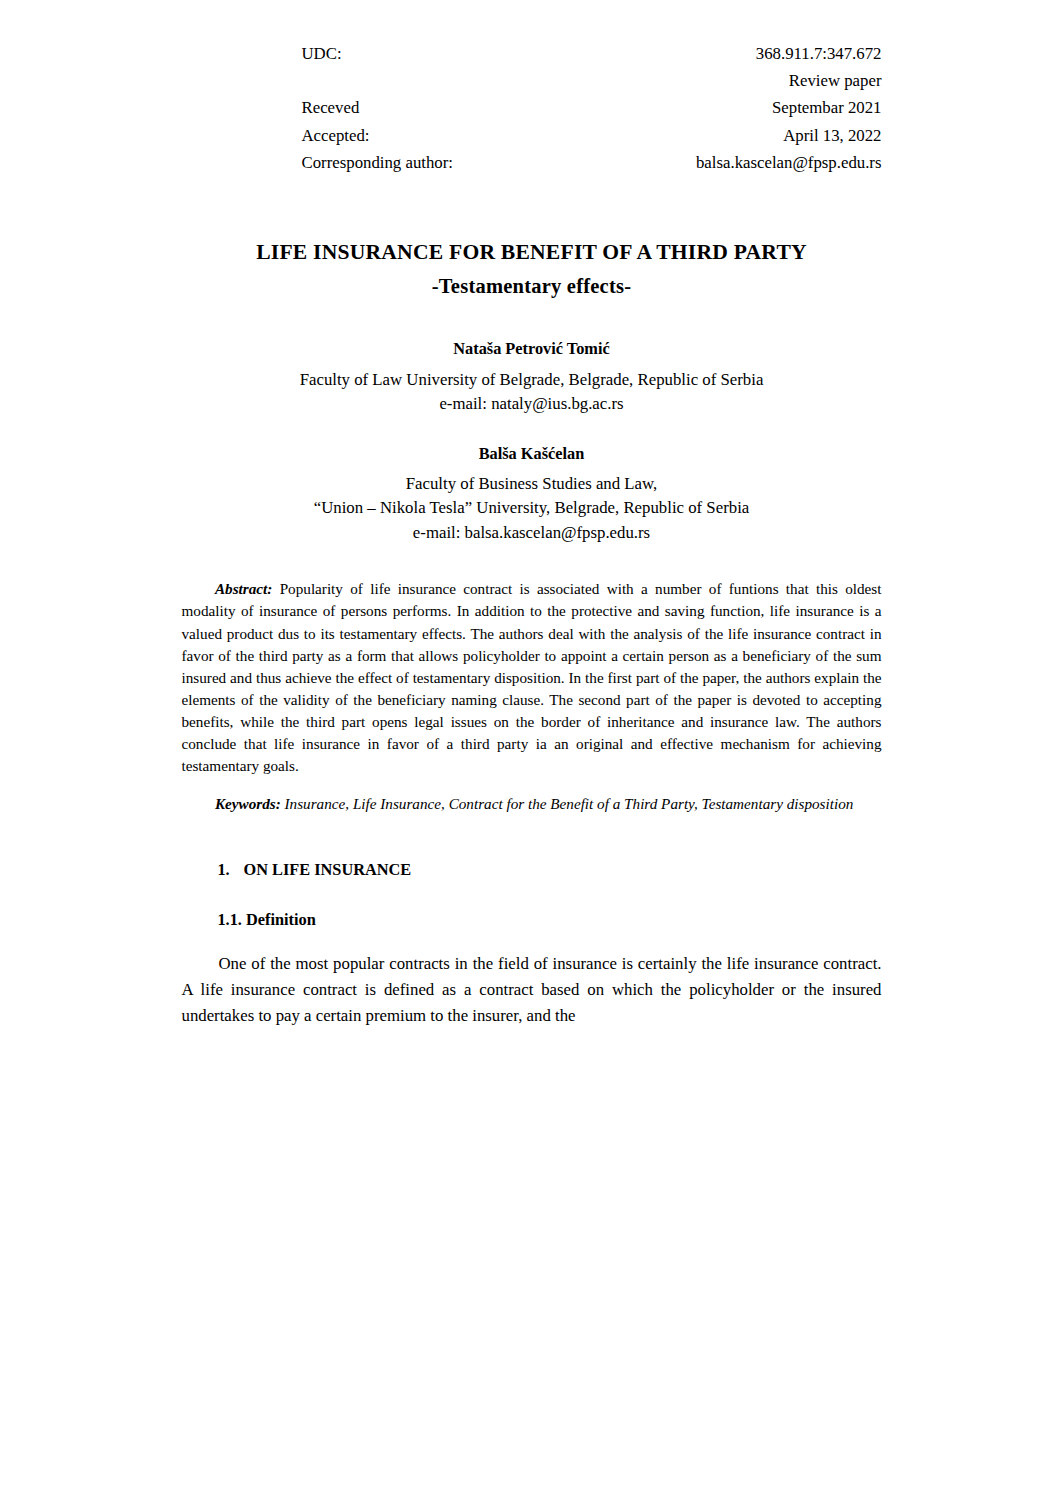| UDC: | 368.911.7:347.672 |
| | Review paper |
| Receved | Septembar 2021 |
| Accepted: | April 13, 2022 |
| Corresponding author: | balsa.kascelan@fpsp.edu.rs |
LIFE INSURANCE FOR BENEFIT OF A THIRD PARTY -Testamentary effects-
Nataša Petrović Tomić
Faculty of Law University of Belgrade, Belgrade, Republic of Serbia e-mail: nataly@ius.bg.ac.rs
Balša Kašćelan
Faculty of Business Studies and Law,
“Union – Nikola Tesla” University, Belgrade, Republic of Serbia e-mail: balsa.kascelan@fpsp.edu.rs
Abstract: Popularity of life insurance contract is associated with a number of funtions that this oldest modality of insurance of persons performs. In addition to the protective and saving function, life insurance is a valued product dus to its testamentary effects. The authors deal with the analysis of the life insurance contract in favor of the third party as a form that allows policyholder to appoint a certain person as a beneficiary of the sum insured and thus achieve the effect of testamentary disposition. In the first part of the paper, the authors explain the elements of the validity of the beneficiary naming clause. The second part of the paper is devoted to accepting benefits, while the third part opens legal issues on the border of inheritance and insurance law. The authors conclude that life insurance in favor of a third party ia an original and effective mechanism for achieving testamentary goals.
Keywords: Insurance, Life Insurance, Contract for the Benefit of a Third Party, Testamentary disposition
1. ON LIFE INSURANCE
1.1. Definition
One of the most popular contracts in the field of insurance is certainly the life insurance contract. A life insurance contract is defined as a contract based on which the policyholder or the insured undertakes to pay a certain premium to the insurer, and the